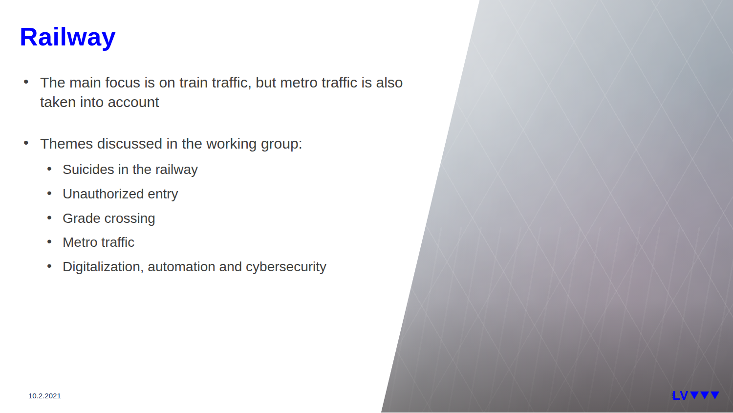Railway
The main focus is on train traffic, but metro traffic is also taken into account
Themes discussed in the working group:
Suicides in the railway
Unauthorized entry
Grade crossing
Metro traffic
Digitalization, automation and cybersecurity
10.2.2021
5
LV